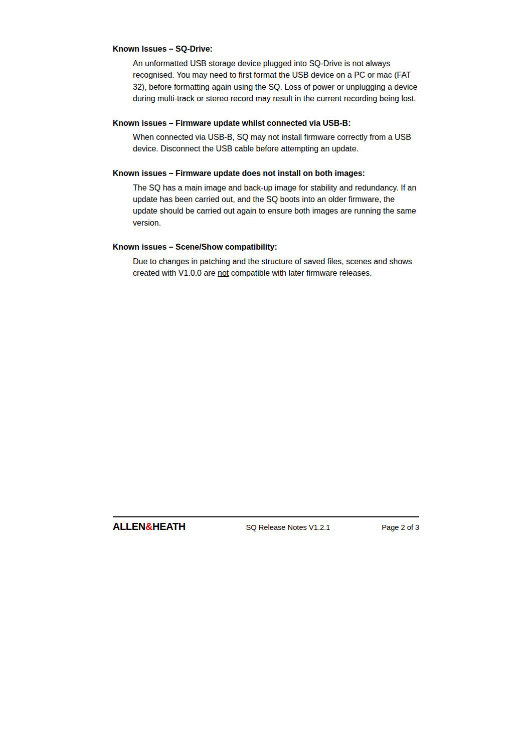Known Issues – SQ-Drive:
An unformatted USB storage device plugged into SQ-Drive is not always recognised. You may need to first format the USB device on a PC or mac (FAT 32), before formatting again using the SQ. Loss of power or unplugging a device during multi-track or stereo record may result in the current recording being lost.
Known issues – Firmware update whilst connected via USB-B:
When connected via USB-B, SQ may not install firmware correctly from a USB device. Disconnect the USB cable before attempting an update.
Known issues – Firmware update does not install on both images:
The SQ has a main image and back-up image for stability and redundancy. If an update has been carried out, and the SQ boots into an older firmware, the update should be carried out again to ensure both images are running the same version.
Known issues – Scene/Show compatibility:
Due to changes in patching and the structure of saved files, scenes and shows created with V1.0.0 are not compatible with later firmware releases.
ALLEN&HEATH SQ Release Notes V1.2.1 Page 2 of 3